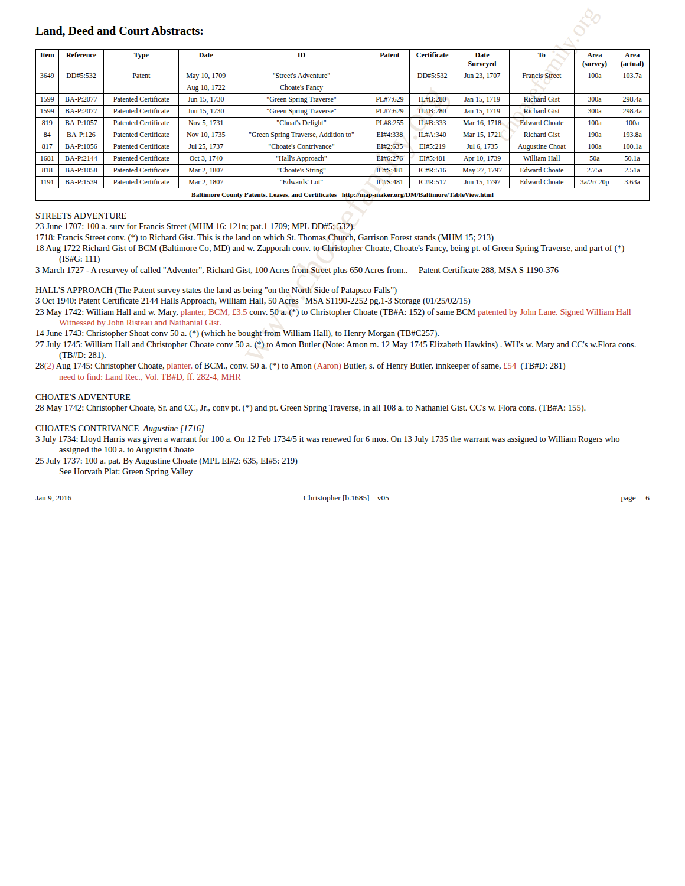www.choatefamily.org
choatefamily.org
Land, Deed and Court Abstracts:
| Item | Reference | Type | Date | ID | Patent | Certificate | Date Surveyed | To | Area (survey) | Area (actual) |
| --- | --- | --- | --- | --- | --- | --- | --- | --- | --- | --- |
| 3649 | DD#5:532 | Patent | May 10, 1709 | "Street's Adventure" | | DD#5:532 | Jun 23, 1707 | Francis Street | 100a | 103.7a |
| | | | Aug 18, 1722 | Choate's Fancy | | | | | | |
| 1599 | BA-P:2077 | Patented Certificate | Jun 15, 1730 | "Green Spring Traverse" | PL#7:629 | IL#B:280 | Jan 15, 1719 | Richard Gist | 300a | 298.4a |
| 1599 | BA-P:2077 | Patented Certificate | Jun 15, 1730 | "Green Spring Traverse" | PL#7:629 | IL#B:280 | Jan 15, 1719 | Richard Gist | 300a | 298.4a |
| 819 | BA-P:1057 | Patented Certificate | Nov 5, 1731 | "Choat's Delight" | PL#8:255 | IL#B:333 | Mar 16, 1718 | Edward Choate | 100a | 100a |
| 84 | BA-P:126 | Patented Certificate | Nov 10, 1735 | "Green Spring Traverse, Addition to" | EI#4:338 | IL#A:340 | Mar 15, 1721 | Richard Gist | 190a | 193.8a |
| 817 | BA-P:1056 | Patented Certificate | Jul 25, 1737 | "Choate's Contrivance" | EI#2:635 | EI#5:219 | Jul 6, 1735 | Augustine Choat | 100a | 100.1a |
| 1681 | BA-P:2144 | Patented Certificate | Oct 3, 1740 | "Hall's Approach" | EI#6:276 | EI#5:481 | Apr 10, 1739 | William Hall | 50a | 50.1a |
| 818 | BA-P:1058 | Patented Certificate | Mar 2, 1807 | "Choate's String" | IC#S:481 | IC#R:516 | May 27, 1797 | Edward Choate | 2.75a | 2.51a |
| 1191 | BA-P:1539 | Patented Certificate | Mar 2, 1807 | "Edwards' Lot" | IC#S:481 | IC#R:517 | Jun 15, 1797 | Edward Choate | 3a/2r/ 20p | 3.63a |
| Baltimore County Patents, Leases, and Certificates http://map-maker.org/DM/Baltimore/TableView.html |
STREETS ADVENTURE
23 June 1707: 100 a. surv for Francis Street (MHM 16: 121n; pat.1 1709; MPL DD#5; 532).
1718: Francis Street conv. (*) to Richard Gist. This is the land on which St. Thomas Church, Garrison Forest stands (MHM 15; 213)
18 Aug 1722 Richard Gist of BCM (Baltimore Co, MD) and w. Zapporah conv. to Christopher Choate, Choate's Fancy, being pt. of Green Spring Traverse, and part of (*) (IS#G: 111)
3 March 1727 - A resurvey of called "Adventer", Richard Gist, 100 Acres from Street plus 650 Acres from.. Patent Certificate 288, MSA S 1190-376
HALL'S APPROACH (The Patent survey states the land as being "on the North Side of Patapsco Falls")
3 Oct 1940: Patent Certificate 2144 Halls Approach, William Hall, 50 Acres MSA S1190-2252 pg.1-3 Storage (01/25/02/15)
23 May 1742: William Hall and w. Mary, planter, BCM, £3.5 conv. 50 a. (*) to Christopher Choate (TB#A: 152) of same BCM patented by John Lane. Signed William Hall Witnessed by John Risteau and Nathanial Gist.
14 June 1743: Christopher Shoat conv 50 a. (*) (which he bought from William Hall), to Henry Morgan (TB#C257).
27 July 1745: William Hall and Christopher Choate conv 50 a. (*) to Amon Butler (Note: Amon m. 12 May 1745 Elizabeth Hawkins) . WH's w. Mary and CC's w.Flora cons. (TB#D: 281).
28(2) Aug 1745: Christopher Choate, planter, of BCM., conv. 50 a. (*) to Amon (Aaron) Butler, s. of Henry Butler, innkeeper of same, £54 (TB#D: 281)
need to find: Land Rec., Vol. TB#D, ff. 282-4, MHR
CHOATE'S ADVENTURE
28 May 1742: Christopher Choate, Sr. and CC, Jr., conv pt. (*) and pt. Green Spring Traverse, in all 108 a. to Nathaniel Gist. CC's w. Flora cons. (TB#A: 155).
CHOATE'S CONTRIVANCE Augustine [1716]
3 July 1734: Lloyd Harris was given a warrant for 100 a. On 12 Feb 1734/5 it was renewed for 6 mos. On 13 July 1735 the warrant was assigned to William Rogers who assigned the 100 a. to Augustin Choate
25 July 1737: 100 a. pat. By Augustine Choate (MPL EI#2: 635, EI#5: 219)
See Horvath Plat: Green Spring Valley
Jan 9, 2016 Christopher [b.1685] _ v05 page 6